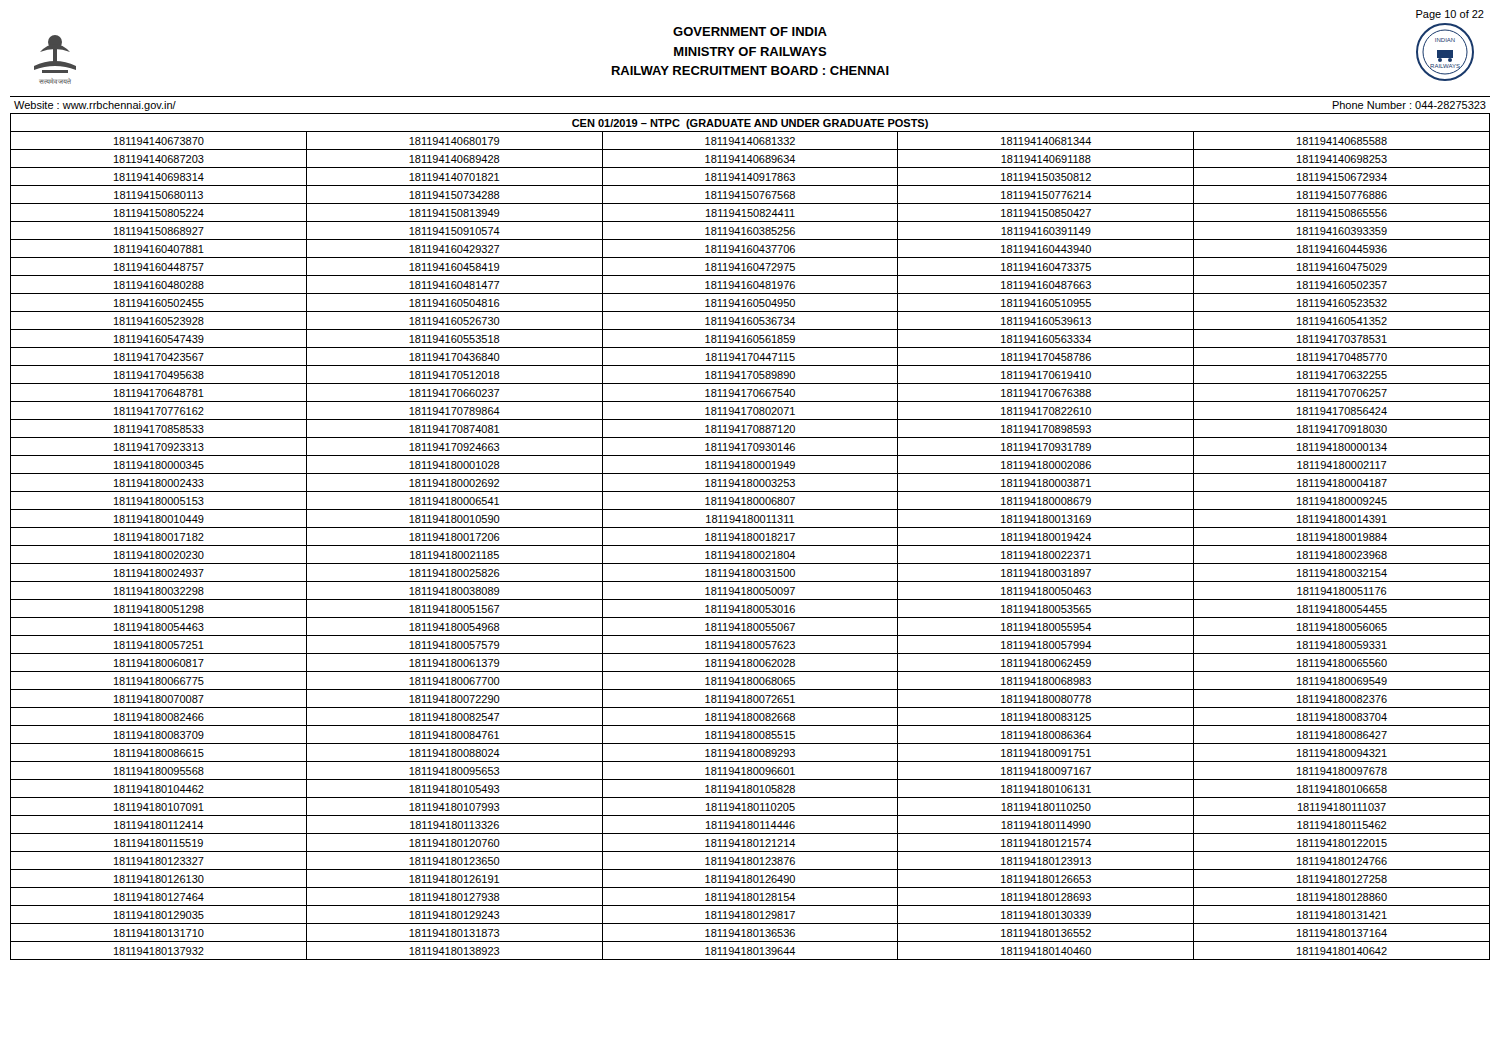Page 10 of 22
सत्यमेव जयते
GOVERNMENT OF INDIA
MINISTRY OF RAILWAYS
RAILWAY RECRUITMENT BOARD : CHENNAI
INDIAN RAILWAYS
Website : www.rrbchennai.gov.in/
Phone Number : 044-28275323
| CEN 01/2019 – NTPC (GRADUATE AND UNDER GRADUATE POSTS) |
| 181194140673870 | 181194140680179 | 181194140681332 | 181194140681344 | 181194140685588 |
| 181194140687203 | 181194140689428 | 181194140689634 | 181194140691188 | 181194140698253 |
| 181194140698314 | 181194140701821 | 181194140917863 | 181194150350812 | 181194150672934 |
| 181194150680113 | 181194150734288 | 181194150767568 | 181194150776214 | 181194150776886 |
| 181194150805224 | 181194150813949 | 181194150824411 | 181194150850427 | 181194150865556 |
| 181194150868927 | 181194150910574 | 181194160385256 | 181194160391149 | 181194160393359 |
| 181194160407881 | 181194160429327 | 181194160437706 | 181194160443940 | 181194160445936 |
| 181194160448757 | 181194160458419 | 181194160472975 | 181194160473375 | 181194160475029 |
| 181194160480288 | 181194160481477 | 181194160481976 | 181194160487663 | 181194160502357 |
| 181194160502455 | 181194160504816 | 181194160504950 | 181194160510955 | 181194160523532 |
| 181194160523928 | 181194160526730 | 181194160536734 | 181194160539613 | 181194160541352 |
| 181194160547439 | 181194160553518 | 181194160561859 | 181194160563334 | 181194170378531 |
| 181194170423567 | 181194170436840 | 181194170447115 | 181194170458786 | 181194170485770 |
| 181194170495638 | 181194170512018 | 181194170589890 | 181194170619410 | 181194170632255 |
| 181194170648781 | 181194170660237 | 181194170667540 | 181194170676388 | 181194170706257 |
| 181194170776162 | 181194170789864 | 181194170802071 | 181194170822610 | 181194170856424 |
| 181194170858533 | 181194170874081 | 181194170887120 | 181194170898593 | 181194170918030 |
| 181194170923313 | 181194170924663 | 181194170930146 | 181194170931789 | 181194180000134 |
| 181194180000345 | 181194180001028 | 181194180001949 | 181194180002086 | 181194180002117 |
| 181194180002433 | 181194180002692 | 181194180003253 | 181194180003871 | 181194180004187 |
| 181194180005153 | 181194180006541 | 181194180006807 | 181194180008679 | 181194180009245 |
| 181194180010449 | 181194180010590 | 181194180011311 | 181194180013169 | 181194180014391 |
| 181194180017182 | 181194180017206 | 181194180018217 | 181194180019424 | 181194180019884 |
| 181194180020230 | 181194180021185 | 181194180021804 | 181194180022371 | 181194180023968 |
| 181194180024937 | 181194180025826 | 181194180031500 | 181194180031897 | 181194180032154 |
| 181194180032298 | 181194180038089 | 181194180050097 | 181194180050463 | 181194180051176 |
| 181194180051298 | 181194180051567 | 181194180053016 | 181194180053565 | 181194180054455 |
| 181194180054463 | 181194180054968 | 181194180055067 | 181194180055954 | 181194180056065 |
| 181194180057251 | 181194180057579 | 181194180057623 | 181194180057994 | 181194180059331 |
| 181194180060817 | 181194180061379 | 181194180062028 | 181194180062459 | 181194180065560 |
| 181194180066775 | 181194180067700 | 181194180068065 | 181194180068983 | 181194180069549 |
| 181194180070087 | 181194180072290 | 181194180072651 | 181194180080778 | 181194180082376 |
| 181194180082466 | 181194180082547 | 181194180082668 | 181194180083125 | 181194180083704 |
| 181194180083709 | 181194180084761 | 181194180085515 | 181194180086364 | 181194180086427 |
| 181194180086615 | 181194180088024 | 181194180089293 | 181194180091751 | 181194180094321 |
| 181194180095568 | 181194180095653 | 181194180096601 | 181194180097167 | 181194180097678 |
| 181194180104462 | 181194180105493 | 181194180105828 | 181194180106131 | 181194180106658 |
| 181194180107091 | 181194180107993 | 181194180110205 | 181194180110250 | 181194180111037 |
| 181194180112414 | 181194180113326 | 181194180114446 | 181194180114990 | 181194180115462 |
| 181194180115519 | 181194180120760 | 181194180121214 | 181194180121574 | 181194180122015 |
| 181194180123327 | 181194180123650 | 181194180123876 | 181194180123913 | 181194180124766 |
| 181194180126130 | 181194180126191 | 181194180126490 | 181194180126653 | 181194180127258 |
| 181194180127464 | 181194180127938 | 181194180128154 | 181194180128693 | 181194180128860 |
| 181194180129035 | 181194180129243 | 181194180129817 | 181194180130339 | 181194180131421 |
| 181194180131710 | 181194180131873 | 181194180136536 | 181194180136552 | 181194180137164 |
| 181194180137932 | 181194180138923 | 181194180139644 | 181194180140460 | 181194180140642 |